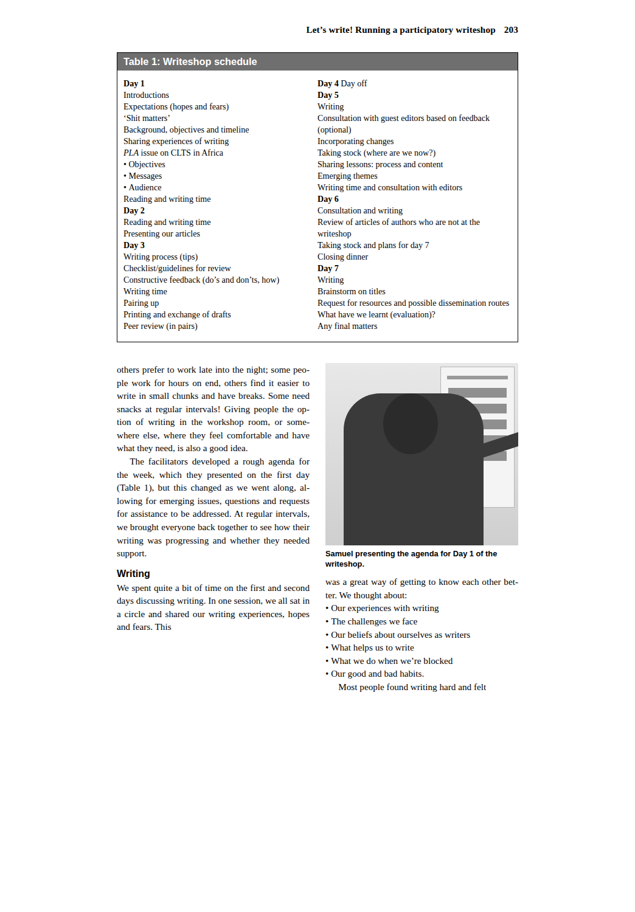Let’s write! Running a participatory writeshop 203
Table 1: Writeshop schedule
Day 1
Introductions
Expectations (hopes and fears)
‘Shit matters’
Background, objectives and timeline
Sharing experiences of writing
PLA issue on CLTS in Africa
Objectives
Messages
Audience
Reading and writing time
Day 2
Reading and writing time
Presenting our articles
Day 3
Writing process (tips)
Checklist/guidelines for review
Constructive feedback (do’s and don’ts, how)
Writing time
Pairing up
Printing and exchange of drafts
Peer review (in pairs)
Day 4 Day off
Day 5
Writing
Consultation with guest editors based on feedback (optional)
Incorporating changes
Taking stock (where are we now?)
Sharing lessons: process and content
Emerging themes
Writing time and consultation with editors
Day 6
Consultation and writing
Review of articles of authors who are not at the writeshop
Taking stock and plans for day 7
Closing dinner
Day 7
Writing
Brainstorm on titles
Request for resources and possible dissemination routes
What have we learnt (evaluation)?
Any final matters
others prefer to work late into the night; some people work for hours on end, others find it easier to write in small chunks and have breaks. Some need snacks at regular intervals! Giving people the option of writing in the workshop room, or somewhere else, where they feel comfortable and have what they need, is also a good idea.
The facilitators developed a rough agenda for the week, which they presented on the first day (Table 1), but this changed as we went along, allowing for emerging issues, questions and requests for assistance to be addressed. At regular intervals, we brought everyone back together to see how their writing was progressing and whether they needed support.
Writing
We spent quite a bit of time on the first and second days discussing writing. In one session, we all sat in a circle and shared our writing experiences, hopes and fears. This
Photo: David Ngige
Samuel presenting the agenda for Day 1 of the writeshop.
was a great way of getting to know each other better. We thought about:
Our experiences with writing
The challenges we face
Our beliefs about ourselves as writers
What helps us to write
What we do when we’re blocked
Our good and bad habits.
Most people found writing hard and felt